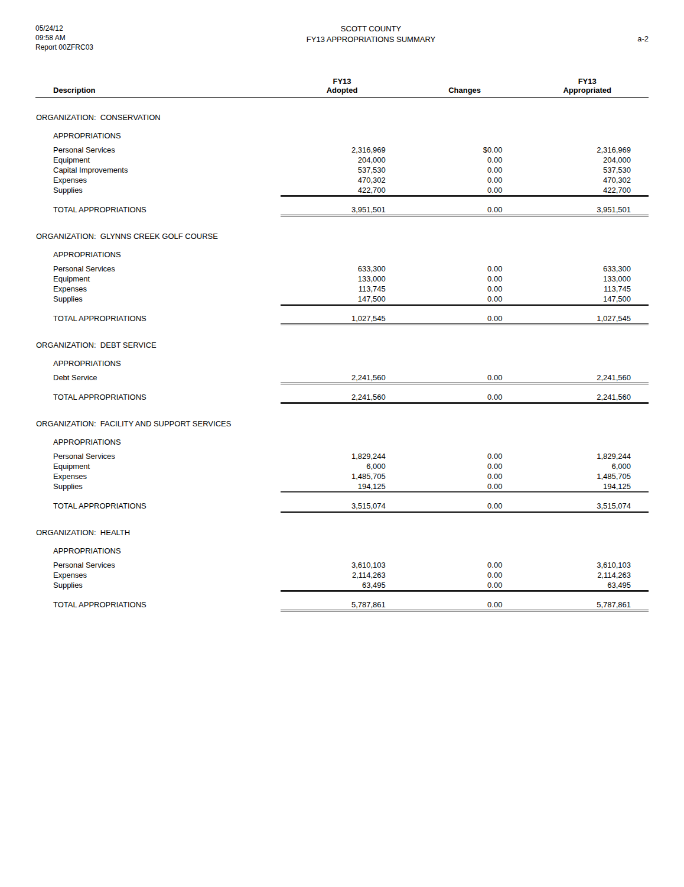05/24/12
09:58 AM
Report 00ZFRC03
SCOTT COUNTY
FY13 APPROPRIATIONS SUMMARY
a-2
| Description | FY13 Adopted | Changes | FY13 Appropriated |
| --- | --- | --- | --- |
| ORGANIZATION: CONSERVATION |
| APPROPRIATIONS |
| Personal Services | 2,316,969 | $0.00 | 2,316,969 |
| Equipment | 204,000 | 0.00 | 204,000 |
| Capital Improvements | 537,530 | 0.00 | 537,530 |
| Expenses | 470,302 | 0.00 | 470,302 |
| Supplies | 422,700 | 0.00 | 422,700 |
| TOTAL APPROPRIATIONS | 3,951,501 | 0.00 | 3,951,501 |
| ORGANIZATION: GLYNNS CREEK GOLF COURSE |
| APPROPRIATIONS |
| Personal Services | 633,300 | 0.00 | 633,300 |
| Equipment | 133,000 | 0.00 | 133,000 |
| Expenses | 113,745 | 0.00 | 113,745 |
| Supplies | 147,500 | 0.00 | 147,500 |
| TOTAL APPROPRIATIONS | 1,027,545 | 0.00 | 1,027,545 |
| ORGANIZATION: DEBT SERVICE |
| APPROPRIATIONS |
| Debt Service | 2,241,560 | 0.00 | 2,241,560 |
| TOTAL APPROPRIATIONS | 2,241,560 | 0.00 | 2,241,560 |
| ORGANIZATION: FACILITY AND SUPPORT SERVICES |
| APPROPRIATIONS |
| Personal Services | 1,829,244 | 0.00 | 1,829,244 |
| Equipment | 6,000 | 0.00 | 6,000 |
| Expenses | 1,485,705 | 0.00 | 1,485,705 |
| Supplies | 194,125 | 0.00 | 194,125 |
| TOTAL APPROPRIATIONS | 3,515,074 | 0.00 | 3,515,074 |
| ORGANIZATION: HEALTH |
| APPROPRIATIONS |
| Personal Services | 3,610,103 | 0.00 | 3,610,103 |
| Expenses | 2,114,263 | 0.00 | 2,114,263 |
| Supplies | 63,495 | 0.00 | 63,495 |
| TOTAL APPROPRIATIONS | 5,787,861 | 0.00 | 5,787,861 |